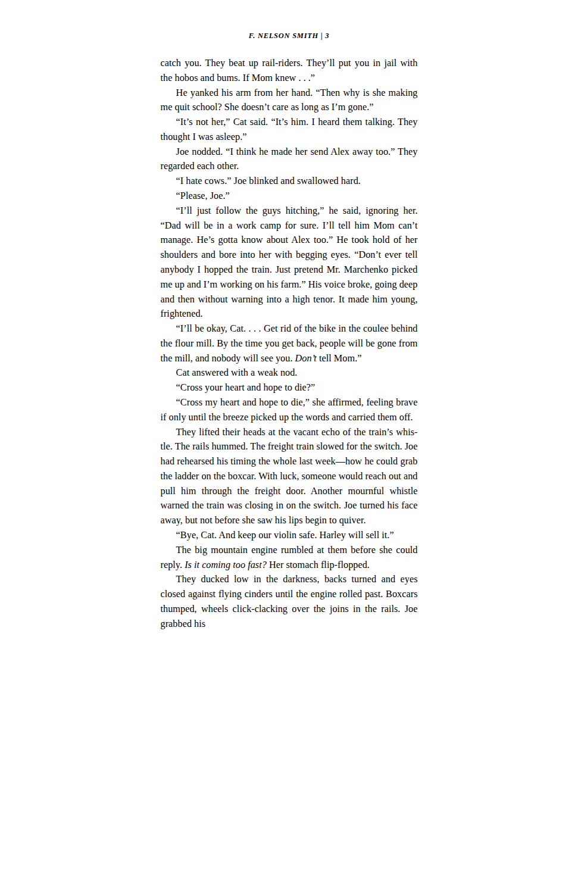F. NELSON SMITH | 3
catch you. They beat up rail-riders. They’ll put you in jail with the hobos and bums. If Mom knew . . .”
He yanked his arm from her hand. “Then why is she making me quit school? She doesn’t care as long as I’m gone.”
“It’s not her,” Cat said. “It’s him. I heard them talking. They thought I was asleep.”
Joe nodded. “I think he made her send Alex away too.” They regarded each other.
“I hate cows.” Joe blinked and swallowed hard.
“Please, Joe.”
“I’ll just follow the guys hitching,” he said, ignoring her. “Dad will be in a work camp for sure. I’ll tell him Mom can’t manage. He’s gotta know about Alex too.” He took hold of her shoulders and bore into her with begging eyes. “Don’t ever tell anybody I hopped the train. Just pretend Mr. Marchenko picked me up and I’m working on his farm.” His voice broke, going deep and then without warning into a high tenor. It made him young, frightened.
“I’ll be okay, Cat. . . . Get rid of the bike in the coulee behind the flour mill. By the time you get back, people will be gone from the mill, and nobody will see you. Don’t tell Mom.”
Cat answered with a weak nod.
“Cross your heart and hope to die?”
“Cross my heart and hope to die,” she affirmed, feeling brave if only until the breeze picked up the words and carried them off.
They lifted their heads at the vacant echo of the train’s whistle. The rails hummed. The freight train slowed for the switch. Joe had rehearsed his timing the whole last week—how he could grab the ladder on the boxcar. With luck, someone would reach out and pull him through the freight door. Another mournful whistle warned the train was closing in on the switch. Joe turned his face away, but not before she saw his lips begin to quiver.
“Bye, Cat. And keep our violin safe. Harley will sell it.”
The big mountain engine rumbled at them before she could reply. Is it coming too fast? Her stomach flip-flopped.
They ducked low in the darkness, backs turned and eyes closed against flying cinders until the engine rolled past. Boxcars thumped, wheels click-clacking over the joins in the rails. Joe grabbed his